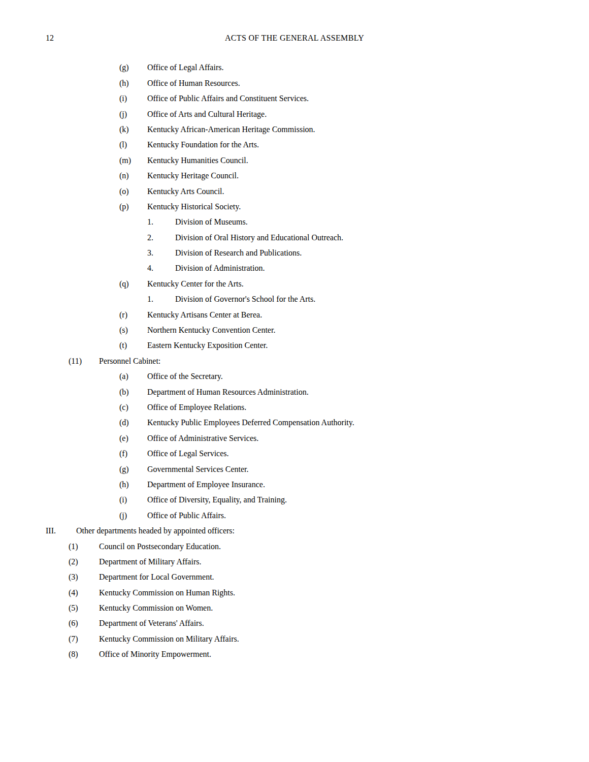12
ACTS OF THE GENERAL ASSEMBLY
(g) Office of Legal Affairs.
(h) Office of Human Resources.
(i) Office of Public Affairs and Constituent Services.
(j) Office of Arts and Cultural Heritage.
(k) Kentucky African-American Heritage Commission.
(l) Kentucky Foundation for the Arts.
(m) Kentucky Humanities Council.
(n) Kentucky Heritage Council.
(o) Kentucky Arts Council.
(p) Kentucky Historical Society.
1. Division of Museums.
2. Division of Oral History and Educational Outreach.
3. Division of Research and Publications.
4. Division of Administration.
(q) Kentucky Center for the Arts.
1. Division of Governor's School for the Arts.
(r) Kentucky Artisans Center at Berea.
(s) Northern Kentucky Convention Center.
(t) Eastern Kentucky Exposition Center.
(11) Personnel Cabinet:
(a) Office of the Secretary.
(b) Department of Human Resources Administration.
(c) Office of Employee Relations.
(d) Kentucky Public Employees Deferred Compensation Authority.
(e) Office of Administrative Services.
(f) Office of Legal Services.
(g) Governmental Services Center.
(h) Department of Employee Insurance.
(i) Office of Diversity, Equality, and Training.
(j) Office of Public Affairs.
III. Other departments headed by appointed officers:
(1) Council on Postsecondary Education.
(2) Department of Military Affairs.
(3) Department for Local Government.
(4) Kentucky Commission on Human Rights.
(5) Kentucky Commission on Women.
(6) Department of Veterans' Affairs.
(7) Kentucky Commission on Military Affairs.
(8) Office of Minority Empowerment.